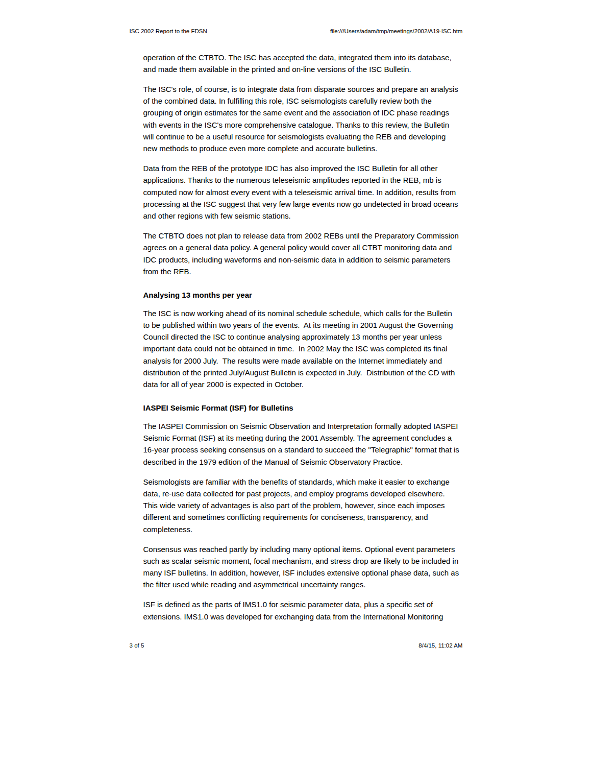ISC 2002 Report to the FDSN
file:///Users/adam/tmp/meetings/2002/A19-ISC.htm
operation of the CTBTO. The ISC has accepted the data, integrated them into its database, and made them available in the printed and on-line versions of the ISC Bulletin.
The ISC's role, of course, is to integrate data from disparate sources and prepare an analysis of the combined data. In fulfilling this role, ISC seismologists carefully review both the grouping of origin estimates for the same event and the association of IDC phase readings with events in the ISC's more comprehensive catalogue. Thanks to this review, the Bulletin will continue to be a useful resource for seismologists evaluating the REB and developing new methods to produce even more complete and accurate bulletins.
Data from the REB of the prototype IDC has also improved the ISC Bulletin for all other applications. Thanks to the numerous teleseismic amplitudes reported in the REB, mb is computed now for almost every event with a teleseismic arrival time. In addition, results from processing at the ISC suggest that very few large events now go undetected in broad oceans and other regions with few seismic stations.
The CTBTO does not plan to release data from 2002 REBs until the Preparatory Commission agrees on a general data policy. A general policy would cover all CTBT monitoring data and IDC products, including waveforms and non-seismic data in addition to seismic parameters from the REB.
Analysing 13 months per year
The ISC is now working ahead of its nominal schedule schedule, which calls for the Bulletin to be published within two years of the events. At its meeting in 2001 August the Governing Council directed the ISC to continue analysing approximately 13 months per year unless important data could not be obtained in time. In 2002 May the ISC was completed its final analysis for 2000 July. The results were made available on the Internet immediately and distribution of the printed July/August Bulletin is expected in July. Distribution of the CD with data for all of year 2000 is expected in October.
IASPEI Seismic Format (ISF) for Bulletins
The IASPEI Commission on Seismic Observation and Interpretation formally adopted IASPEI Seismic Format (ISF) at its meeting during the 2001 Assembly. The agreement concludes a 16-year process seeking consensus on a standard to succeed the "Telegraphic" format that is described in the 1979 edition of the Manual of Seismic Observatory Practice.
Seismologists are familiar with the benefits of standards, which make it easier to exchange data, re-use data collected for past projects, and employ programs developed elsewhere. This wide variety of advantages is also part of the problem, however, since each imposes different and sometimes conflicting requirements for conciseness, transparency, and completeness.
Consensus was reached partly by including many optional items. Optional event parameters such as scalar seismic moment, focal mechanism, and stress drop are likely to be included in many ISF bulletins. In addition, however, ISF includes extensive optional phase data, such as the filter used while reading and asymmetrical uncertainty ranges.
ISF is defined as the parts of IMS1.0 for seismic parameter data, plus a specific set of extensions. IMS1.0 was developed for exchanging data from the International Monitoring
3 of 5
8/4/15, 11:02 AM